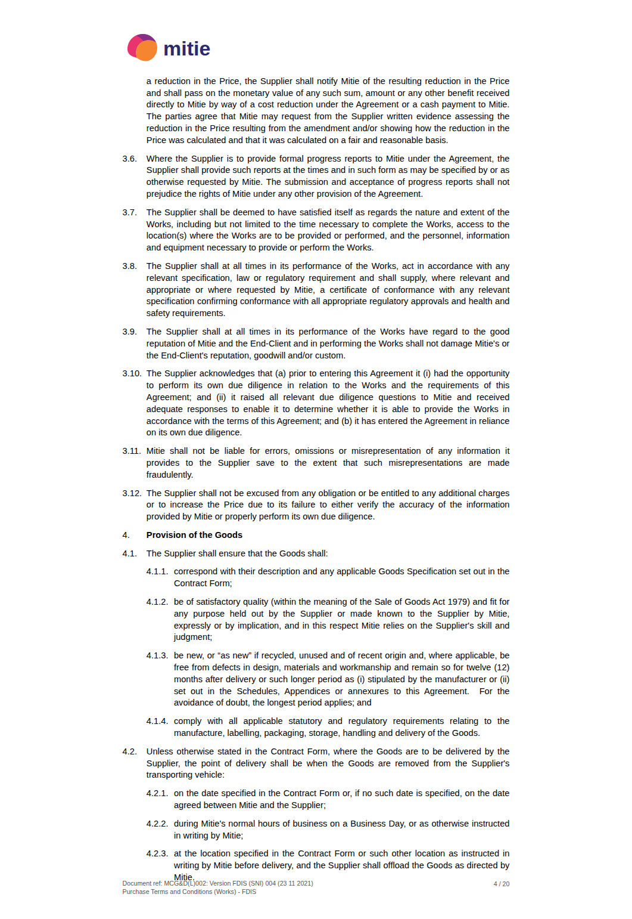mitie
a reduction in the Price, the Supplier shall notify Mitie of the resulting reduction in the Price and shall pass on the monetary value of any such sum, amount or any other benefit received directly to Mitie by way of a cost reduction under the Agreement or a cash payment to Mitie. The parties agree that Mitie may request from the Supplier written evidence assessing the reduction in the Price resulting from the amendment and/or showing how the reduction in the Price was calculated and that it was calculated on a fair and reasonable basis.
3.6.
Where the Supplier is to provide formal progress reports to Mitie under the Agreement, the Supplier shall provide such reports at the times and in such form as may be specified by or as otherwise requested by Mitie. The submission and acceptance of progress reports shall not prejudice the rights of Mitie under any other provision of the Agreement.
3.7.
The Supplier shall be deemed to have satisfied itself as regards the nature and extent of the Works, including but not limited to the time necessary to complete the Works, access to the location(s) where the Works are to be provided or performed, and the personnel, information and equipment necessary to provide or perform the Works.
3.8.
The Supplier shall at all times in its performance of the Works, act in accordance with any relevant specification, law or regulatory requirement and shall supply, where relevant and appropriate or where requested by Mitie, a certificate of conformance with any relevant specification confirming conformance with all appropriate regulatory approvals and health and safety requirements.
3.9.
The Supplier shall at all times in its performance of the Works have regard to the good reputation of Mitie and the End-Client and in performing the Works shall not damage Mitie's or the End-Client's reputation, goodwill and/or custom.
3.10.
The Supplier acknowledges that (a) prior to entering this Agreement it (i) had the opportunity to perform its own due diligence in relation to the Works and the requirements of this Agreement; and (ii) it raised all relevant due diligence questions to Mitie and received adequate responses to enable it to determine whether it is able to provide the Works in accordance with the terms of this Agreement; and (b) it has entered the Agreement in reliance on its own due diligence.
3.11.
Mitie shall not be liable for errors, omissions or misrepresentation of any information it provides to the Supplier save to the extent that such misrepresentations are made fraudulently.
3.12.
The Supplier shall not be excused from any obligation or be entitled to any additional charges or to increase the Price due to its failure to either verify the accuracy of the information provided by Mitie or properly perform its own due diligence.
4. Provision of the Goods
4.1.
The Supplier shall ensure that the Goods shall:
4.1.1.
correspond with their description and any applicable Goods Specification set out in the Contract Form;
4.1.2.
be of satisfactory quality (within the meaning of the Sale of Goods Act 1979) and fit for any purpose held out by the Supplier or made known to the Supplier by Mitie, expressly or by implication, and in this respect Mitie relies on the Supplier's skill and judgment;
4.1.3.
be new, or “as new” if recycled, unused and of recent origin and, where applicable, be free from defects in design, materials and workmanship and remain so for twelve (12) months after delivery or such longer period as (i) stipulated by the manufacturer or (ii) set out in the Schedules, Appendices or annexures to this Agreement. For the avoidance of doubt, the longest period applies; and
4.1.4.
comply with all applicable statutory and regulatory requirements relating to the manufacture, labelling, packaging, storage, handling and delivery of the Goods.
4.2.
Unless otherwise stated in the Contract Form, where the Goods are to be delivered by the Supplier, the point of delivery shall be when the Goods are removed from the Supplier's transporting vehicle:
4.2.1.
on the date specified in the Contract Form or, if no such date is specified, on the date agreed between Mitie and the Supplier;
4.2.2.
during Mitie's normal hours of business on a Business Day, or as otherwise instructed in writing by Mitie;
4.2.3.
at the location specified in the Contract Form or such other location as instructed in writing by Mitie before delivery, and the Supplier shall offload the Goods as directed by Mitie.
Document ref: MCG&D(L)002: Version FDIS (SNI) 004 (23 11 2021)
Purchase Terms and Conditions (Works) - FDIS
4 / 20